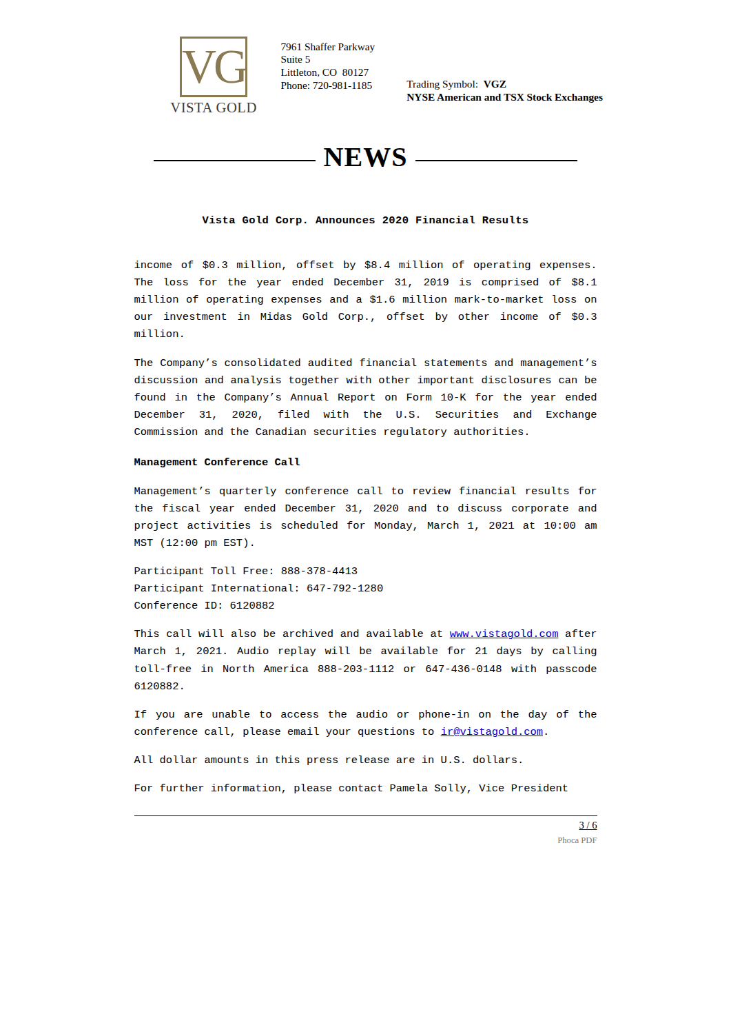VG
VISTA GOLD
7961 Shaffer Parkway
Suite 5
Littleton, CO 80127
Phone: 720-981-1185
Trading Symbol: VGZ
NYSE American and TSX Stock Exchanges
NEWS
Vista Gold Corp. Announces 2020 Financial Results
income of $0.3 million, offset by $8.4 million of operating expenses. The loss for the year ended December 31, 2019 is comprised of $8.1 million of operating expenses and a $1.6 million mark-to-market loss on our investment in Midas Gold Corp., offset by other income of $0.3 million.
The Company’s consolidated audited financial statements and management’s discussion and analysis together with other important disclosures can be found in the Company’s Annual Report on Form 10-K for the year ended December 31, 2020, filed with the U.S. Securities and Exchange Commission and the Canadian securities regulatory authorities.
Management Conference Call
Management’s quarterly conference call to review financial results for the fiscal year ended December 31, 2020 and to discuss corporate and project activities is scheduled for Monday, March 1, 2021 at 10:00 am MST (12:00 pm EST).
Participant Toll Free: 888-378-4413 Participant International: 647-792-1280 Conference ID: 6120882
This call will also be archived and available at www.vistagold.com after March 1, 2021. Audio replay will be available for 21 days by calling toll-free in North America 888-203-1112 or 647-436-0148 with passcode 6120882.
If you are unable to access the audio or phone-in on the day of the conference call, please email your questions to ir@vistagold.com.
All dollar amounts in this press release are in U.S. dollars.
For further information, please contact Pamela Solly, Vice President
3 / 6
Phoca PDF